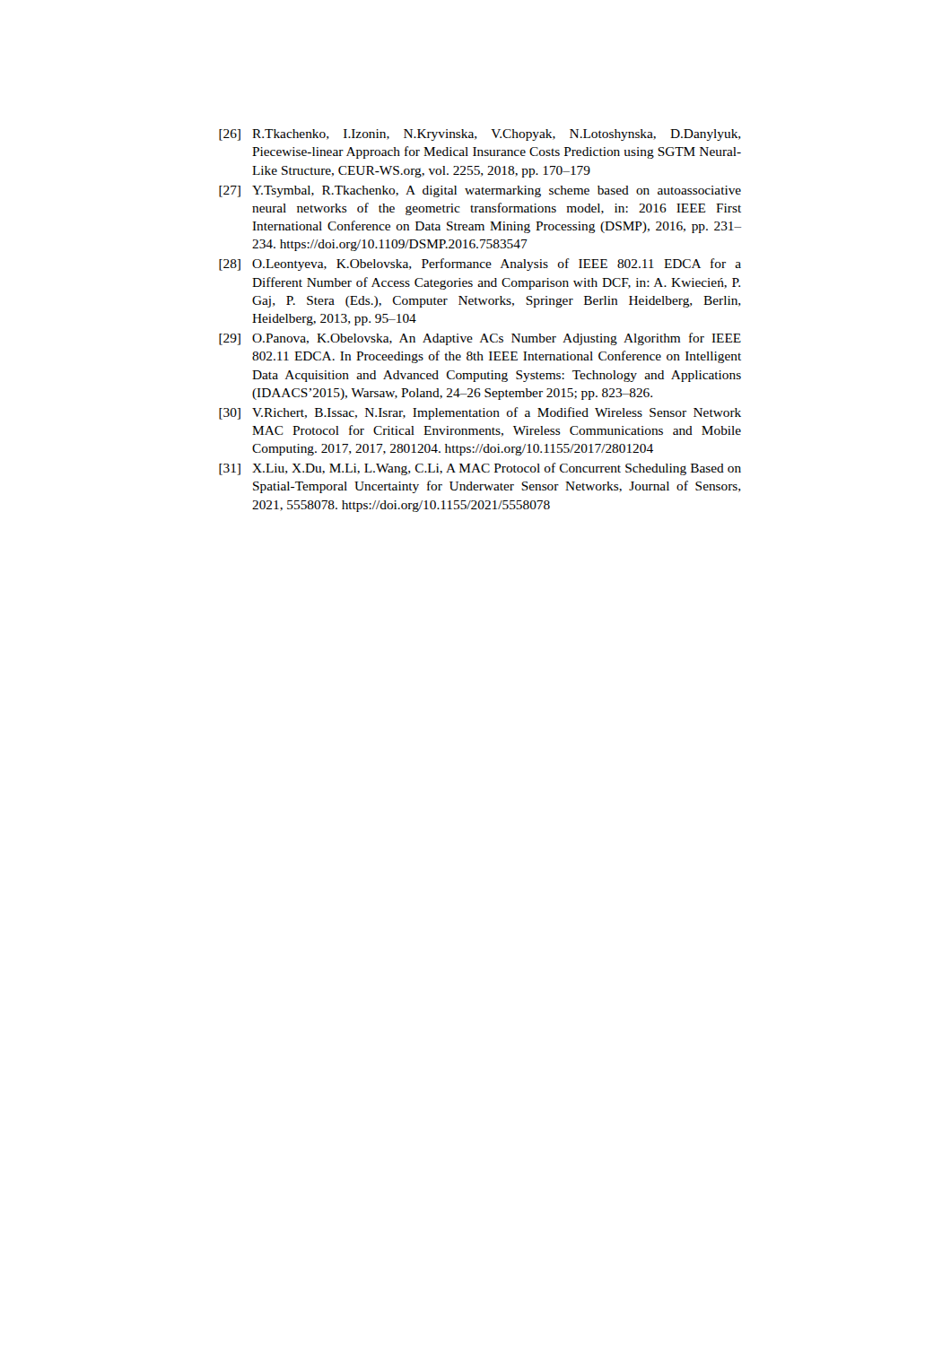[26] R.Tkachenko, I.Izonin, N.Kryvinska, V.Chopyak, N.Lotoshynska, D.Danylyuk, Piecewise-linear Approach for Medical Insurance Costs Prediction using SGTM Neural-Like Structure, CEUR-WS.org, vol. 2255, 2018, pp. 170–179
[27] Y.Tsymbal, R.Tkachenko, A digital watermarking scheme based on autoassociative neural networks of the geometric transformations model, in: 2016 IEEE First International Conference on Data Stream Mining Processing (DSMP), 2016, pp. 231–234. https://doi.org/10.1109/DSMP.2016.7583547
[28] O.Leontyeva, K.Obelovska, Performance Analysis of IEEE 802.11 EDCA for a Different Number of Access Categories and Comparison with DCF, in: A. Kwiecień, P. Gaj, P. Stera (Eds.), Computer Networks, Springer Berlin Heidelberg, Berlin, Heidelberg, 2013, pp. 95–104
[29] O.Panova, K.Obelovska, An Adaptive ACs Number Adjusting Algorithm for IEEE 802.11 EDCA. In Proceedings of the 8th IEEE International Conference on Intelligent Data Acquisition and Advanced Computing Systems: Technology and Applications (IDAACS’2015), Warsaw, Poland, 24–26 September 2015; pp. 823–826.
[30] V.Richert, B.Issac, N.Israr, Implementation of a Modified Wireless Sensor Network MAC Protocol for Critical Environments, Wireless Communications and Mobile Computing. 2017, 2017, 2801204. https://doi.org/10.1155/2017/2801204
[31] X.Liu, X.Du, M.Li, L.Wang, C.Li, A MAC Protocol of Concurrent Scheduling Based on Spatial-Temporal Uncertainty for Underwater Sensor Networks, Journal of Sensors, 2021, 5558078. https://doi.org/10.1155/2021/5558078